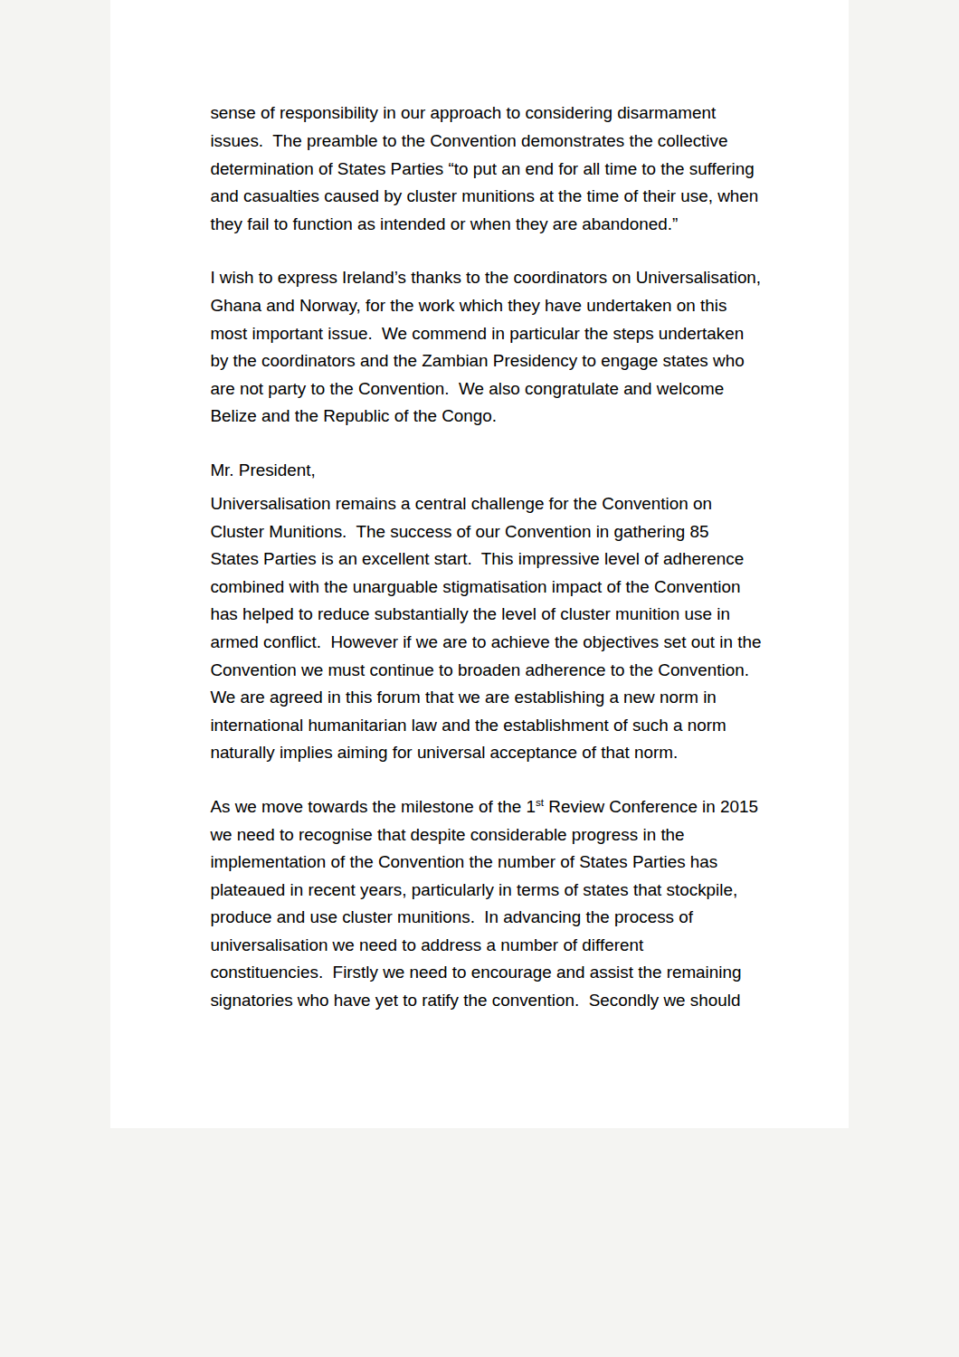sense of responsibility in our approach to considering disarmament issues. The preamble to the Convention demonstrates the collective determination of States Parties “to put an end for all time to the suffering and casualties caused by cluster munitions at the time of their use, when they fail to function as intended or when they are abandoned.”
I wish to express Ireland’s thanks to the coordinators on Universalisation, Ghana and Norway, for the work which they have undertaken on this most important issue. We commend in particular the steps undertaken by the coordinators and the Zambian Presidency to engage states who are not party to the Convention. We also congratulate and welcome Belize and the Republic of the Congo.
Mr. President,
Universalisation remains a central challenge for the Convention on Cluster Munitions. The success of our Convention in gathering 85 States Parties is an excellent start. This impressive level of adherence combined with the unarguable stigmatisation impact of the Convention has helped to reduce substantially the level of cluster munition use in armed conflict. However if we are to achieve the objectives set out in the Convention we must continue to broaden adherence to the Convention. We are agreed in this forum that we are establishing a new norm in international humanitarian law and the establishment of such a norm naturally implies aiming for universal acceptance of that norm.
As we move towards the milestone of the 1st Review Conference in 2015 we need to recognise that despite considerable progress in the implementation of the Convention the number of States Parties has plateaued in recent years, particularly in terms of states that stockpile, produce and use cluster munitions. In advancing the process of universalisation we need to address a number of different constituencies. Firstly we need to encourage and assist the remaining signatories who have yet to ratify the convention. Secondly we should